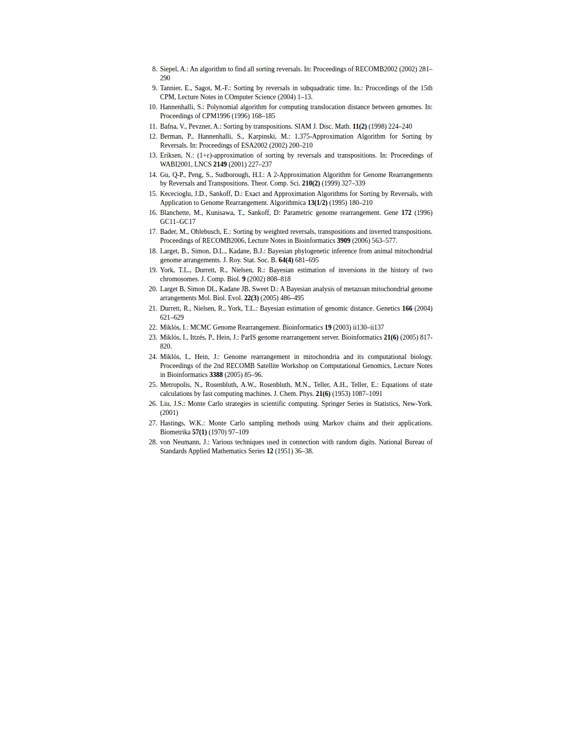8. Siepel, A.: An algorithm to find all sorting reversals. In: Proceedings of RECOMB2002 (2002) 281–290
9. Tannier, E., Sagot, M.-F.: Sorting by reversals in subquadratic time. In.: Proccedings of the 15th CPM, Lecture Notes in COmputer Science (2004) 1–13.
10. Hannenhalli, S.: Polynomial algorithm for computing translocation distance between genomes. In: Proceedings of CPM1996 (1996) 168–185
11. Bafna, V., Pevzner, A.: Sorting by transpositions. SIAM J. Disc. Math. 11(2) (1998) 224–240
12. Berman, P., Hannenhalli, S., Karpinski, M.: 1.375-Approximation Algorithm for Sorting by Reversals. In: Proceedings of ESA2002 (2002) 200–210
13. Eriksen, N.: (1+ε)-approximation of sorting by reversals and transpositions. In: Proceedings of WABI2001, LNCS 2149 (2001) 227–237
14. Gu, Q-P., Peng, S., Sudborough, H.I.: A 2-Approximation Algorithm for Genome Rearrangements by Reversals and Transpositions. Theor. Comp. Sci. 210(2) (1999) 327–339
15. Kececioglu, J.D., Sankoff, D.: Exact and Approximation Algorithms for Sorting by Reversals, with Application to Genome Rearrangement. Algorithmica 13(1/2) (1995) 180–210
16. Blanchette, M., Kunisawa, T., Sankoff, D: Parametric genome rearrangement. Gene 172 (1996) GC11–GC17
17. Bader, M., Ohlebusch, E.: Sorting by weighted reversals, transpositions and inverted transpositions. Proceedings of RECOMB2006, Lecture Notes in Bioinformatics 3909 (2006) 563–577.
18. Larget, B., Simon, D.L., Kadane, B.J.: Bayesian phylogenetic inference from animal mitochondrial genome arrangements. J. Roy. Stat. Soc. B. 64(4) 681–695
19. York, T.L., Durrett, R., Nielsen, R.: Bayesian estimation of inversions in the history of two chromosomes. J. Comp. Biol. 9 (2002) 808–818
20. Larget B, Simon DL, Kadane JB, Sweet D.: A Bayesian analysis of metazoan mitochondrial genome arrangements Mol. Biol. Evol. 22(3) (2005) 486–495
21. Durrett, R., Nielsen, R., York, T.L.: Bayesian estimation of genomic distance. Genetics 166 (2004) 621–629
22. Miklós, I.: MCMC Genome Rearrangement. Bioinformatics 19 (2003) ii130–ii137
23. Miklós, I., Ittzés, P., Hein, J.: ParIS genome rearrangement server. Bioinformatics 21(6) (2005) 817-820.
24. Miklós, I., Hein, J.: Genome rearrangement in mitochondria and its computational biology. Proceedings of the 2nd RECOMB Satellite Workshop on Computational Genomics, Lecture Notes in Bioinformatics 3388 (2005) 85–96.
25. Metropolis, N., Rosenbluth, A.W., Rosenbluth, M.N., Teller, A.H., Teller, E.: Equations of state calculations by fast computing machines. J. Chem. Phys. 21(6) (1953) 1087–1091
26. Liu, J.S.: Monte Carlo strategies in scientific computing. Springer Series in Statistics, New-York. (2001)
27. Hastings, W.K.: Monte Carlo sampling methods using Markov chains and their applications. Biometrika 57(1) (1970) 97–109
28. von Neumann, J.: Various techniques used in connection with random digits. National Bureau of Standards Applied Mathematics Series 12 (1951) 36–38.